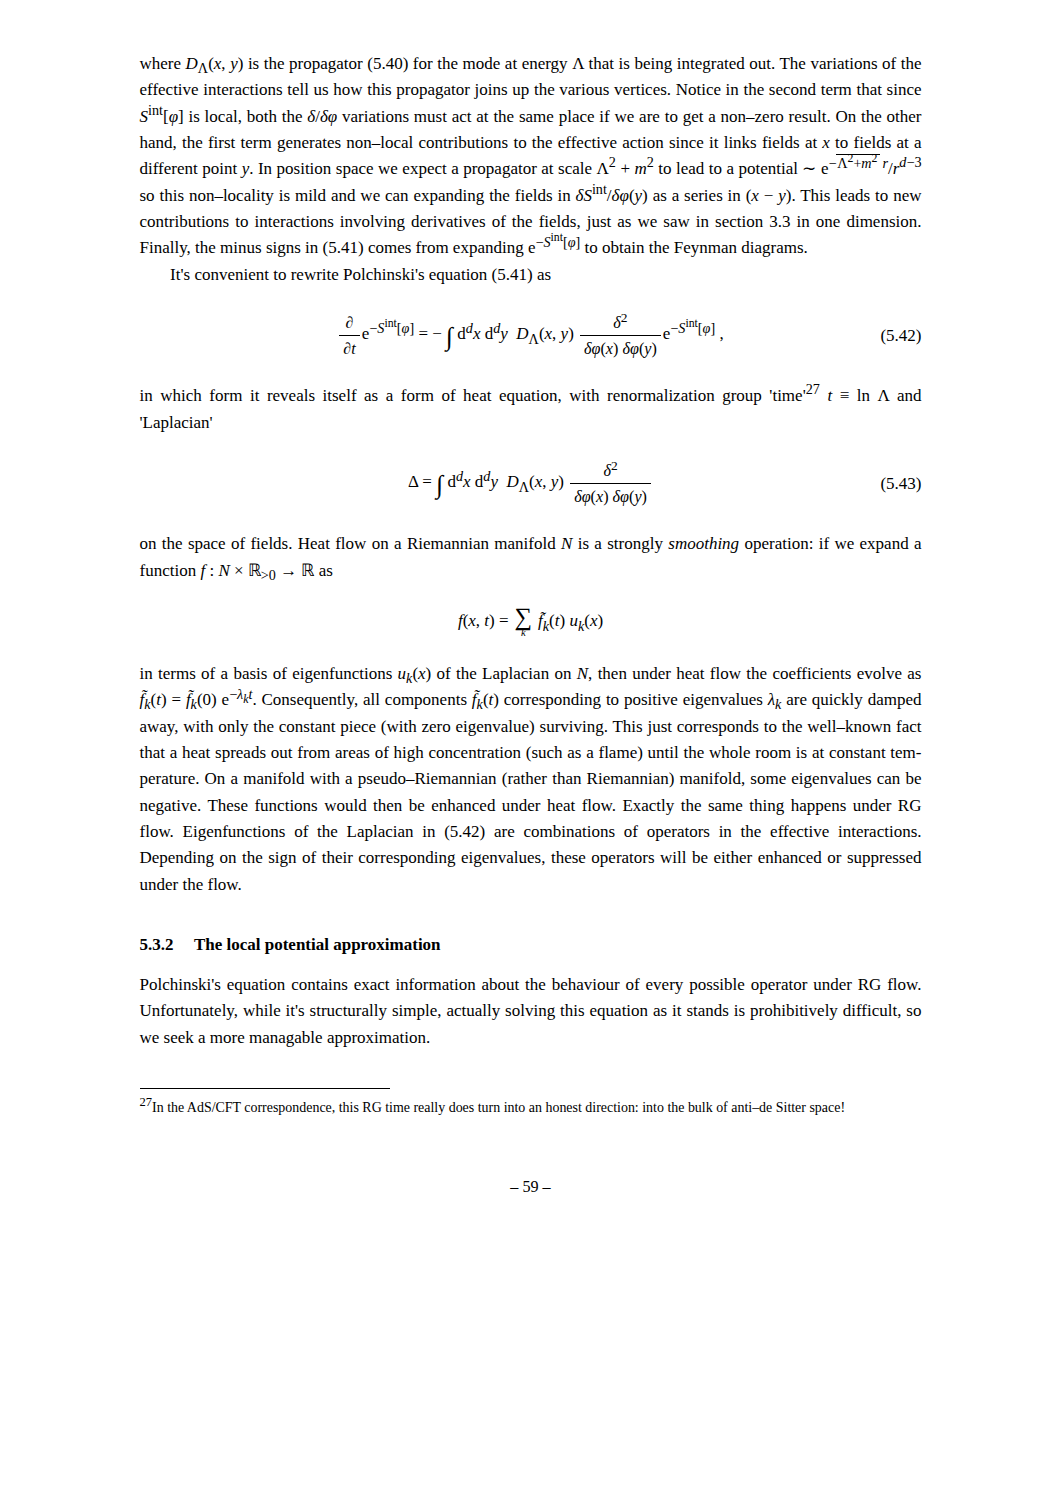where DΛ(x, y) is the propagator (5.40) for the mode at energy Λ that is being integrated out. The variations of the effective interactions tell us how this propagator joins up the various vertices. Notice in the second term that since Sint[φ] is local, both the δ/δφ variations must act at the same place if we are to get a non–zero result. On the other hand, the first term generates non–local contributions to the effective action since it links fields at x to fields at a different point y. In position space we expect a propagator at scale Λ2 + m2 to lead to a potential ∼ e−Λ2+m2 r/rd−3 so this non–locality is mild and we can expanding the fields in δSint/δφ(y) as a series in (x − y). This leads to new contributions to interactions involving derivatives of the fields, just as we saw in section 3.3 in one dimension. Finally, the minus signs in (5.41) comes from expanding e−Sint[φ] to obtain the Feynman diagrams.
It's convenient to rewrite Polchinski's equation (5.41) as
∂∂te−Sint[φ] = − ∫ ddx ddy DΛ(x, y) δ2 δφ(x) δφ(y) e−Sint[φ] , (5.42)
in which form it reveals itself as a form of heat equation, with renormalization group 'time'27 t ≡ ln Λ and 'Laplacian'
Δ = ∫ ddx ddy DΛ(x, y) δ2 δφ(x) δφ(y) (5.43)
on the space of fields. Heat flow on a Riemannian manifold N is a strongly smoothing operation: if we expand a function f : N × ℝ>0 → ℝ as
f(x, t) = ∑k f̃k(t) uk(x)
in terms of a basis of eigenfunctions uk(x) of the Laplacian on N, then under heat flow the coefficients evolve as f̃k(t) = f̃k(0) e−λkt. Consequently, all components f̃k(t) corresponding to positive eigenvalues λk are quickly damped away, with only the constant piece (with zero eigenvalue) surviving. This just corresponds to the well–known fact that a heat spreads out from areas of high concentration (such as a flame) until the whole room is at constant temperature. On a manifold with a pseudo–Riemannian (rather than Riemannian) manifold, some eigenvalues can be negative. These functions would then be enhanced under heat flow. Exactly the same thing happens under RG flow. Eigenfunctions of the Laplacian in (5.42) are combinations of operators in the effective interactions. Depending on the sign of their corresponding eigenvalues, these operators will be either enhanced or suppressed under the flow.
5.3.2 The local potential approximation
Polchinski's equation contains exact information about the behaviour of every possible operator under RG flow. Unfortunately, while it's structurally simple, actually solving this equation as it stands is prohibitively difficult, so we seek a more managable approximation.
27In the AdS/CFT correspondence, this RG time really does turn into an honest direction: into the bulk of anti–de Sitter space!
– 59 –